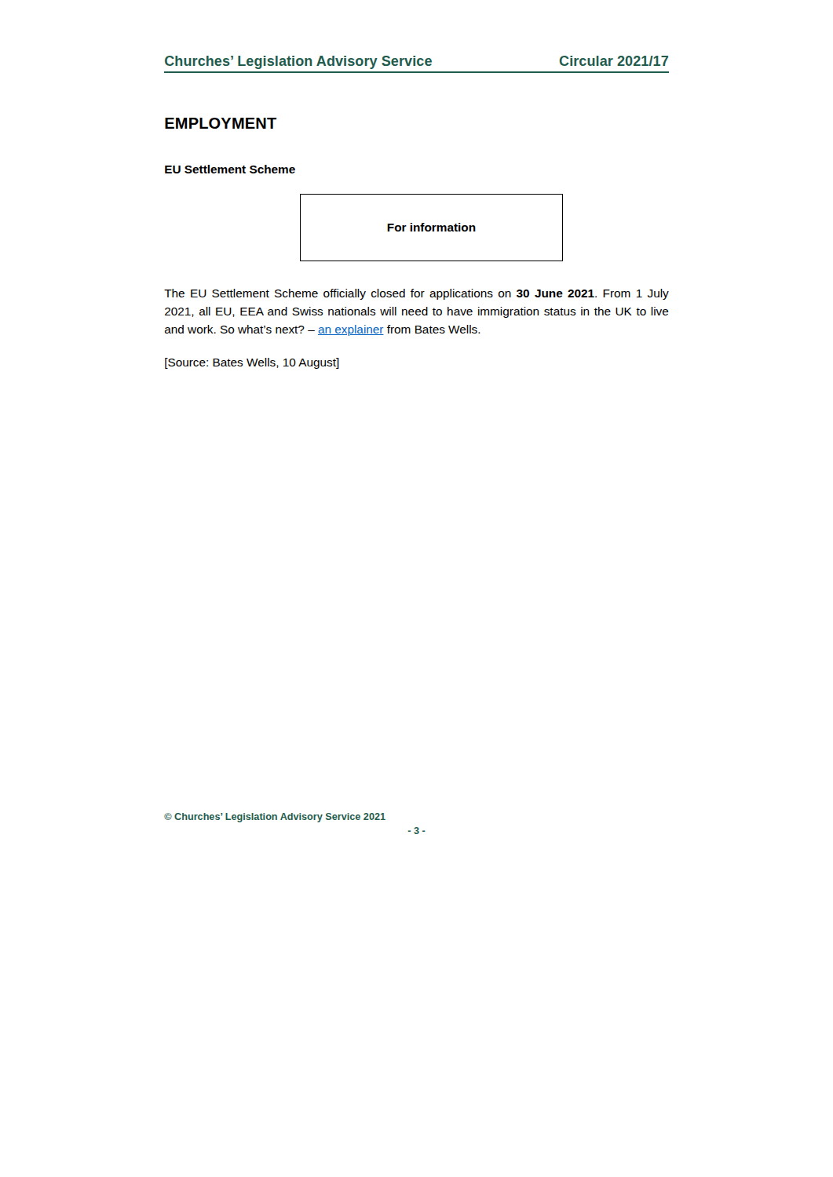Churches’ Legislation Advisory Service Circular 2021/17
EMPLOYMENT
EU Settlement Scheme
For information
The EU Settlement Scheme officially closed for applications on 30 June 2021. From 1 July 2021, all EU, EEA and Swiss nationals will need to have immigration status in the UK to live and work. So what’s next? – an explainer from Bates Wells.
[Source: Bates Wells, 10 August]
© Churches’ Legislation Advisory Service 2021
- 3 -